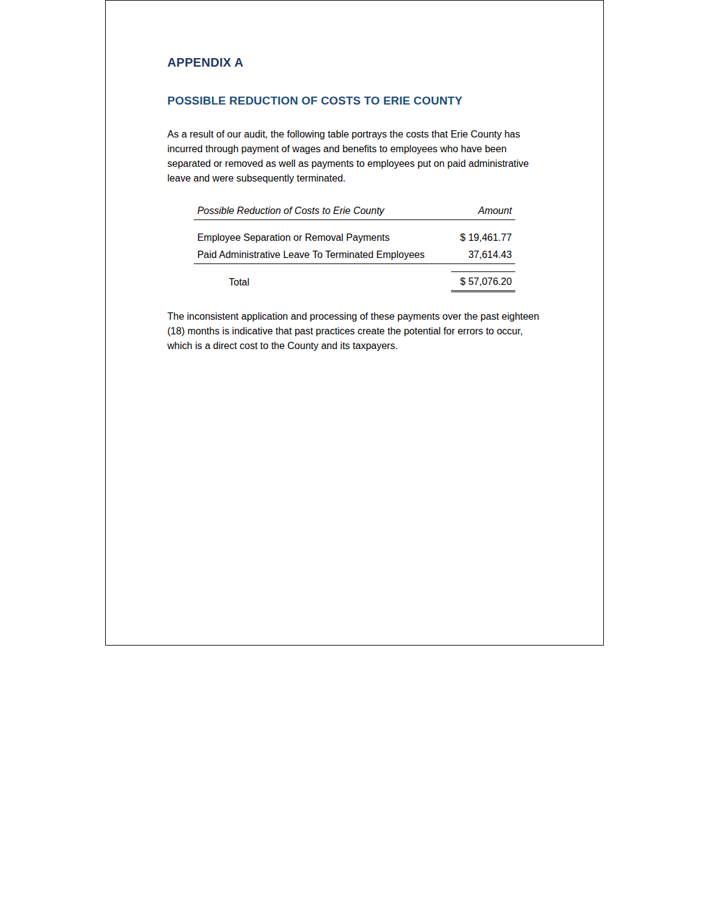APPENDIX A
POSSIBLE REDUCTION OF COSTS TO ERIE COUNTY
As a result of our audit, the following table portrays the costs that Erie County has incurred through payment of wages and benefits to employees who have been separated or removed as well as payments to employees put on paid administrative leave and were subsequently terminated.
| Possible Reduction of Costs to Erie County | Amount |
| --- | --- |
| Employee Separation or Removal Payments | $ 19,461.77 |
| Paid Administrative Leave To Terminated Employees | 37,614.43 |
| Total | $ 57,076.20 |
The inconsistent application and processing of these payments over the past eighteen (18) months is indicative that past practices create the potential for errors to occur, which is a direct cost to the County and its taxpayers.